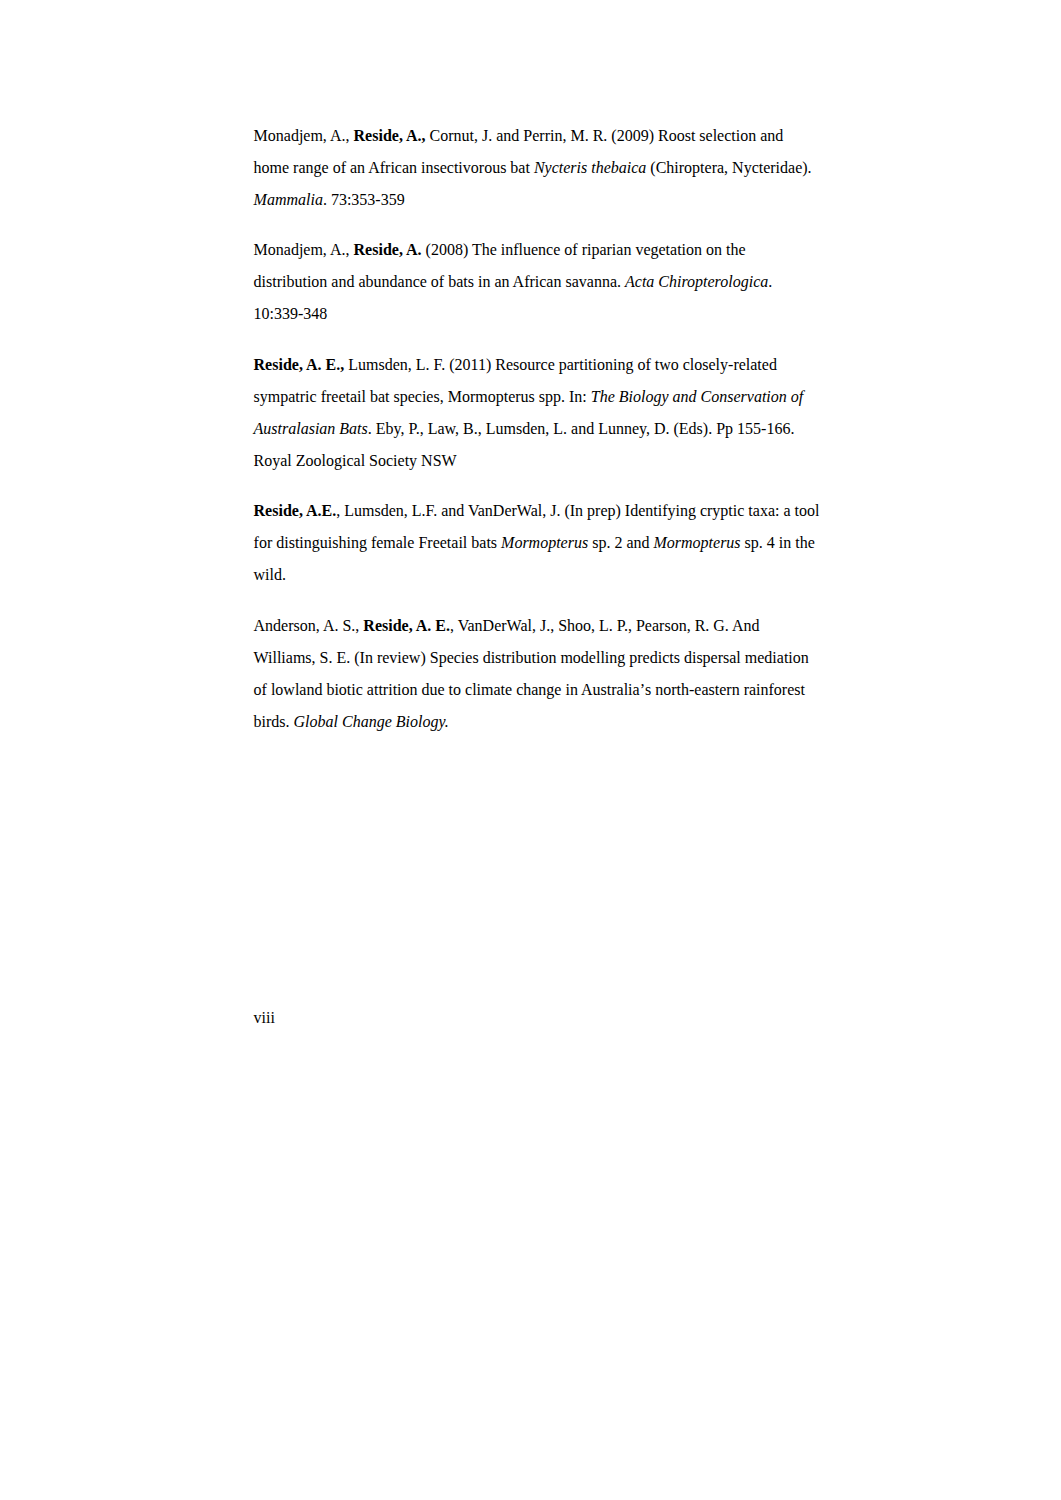Monadjem, A., Reside, A., Cornut, J. and Perrin, M. R. (2009) Roost selection and home range of an African insectivorous bat Nycteris thebaica (Chiroptera, Nycteridae). Mammalia. 73:353-359
Monadjem, A., Reside, A. (2008) The influence of riparian vegetation on the distribution and abundance of bats in an African savanna. Acta Chiropterologica. 10:339-348
Reside, A. E., Lumsden, L. F. (2011) Resource partitioning of two closely-related sympatric freetail bat species, Mormopterus spp. In: The Biology and Conservation of Australasian Bats. Eby, P., Law, B., Lumsden, L. and Lunney, D. (Eds). Pp 155-166. Royal Zoological Society NSW
Reside, A.E., Lumsden, L.F. and VanDerWal, J. (In prep) Identifying cryptic taxa: a tool for distinguishing female Freetail bats Mormopterus sp. 2 and Mormopterus sp. 4 in the wild.
Anderson, A. S., Reside, A. E., VanDerWal, J., Shoo, L. P., Pearson, R. G. And Williams, S. E. (In review) Species distribution modelling predicts dispersal mediation of lowland biotic attrition due to climate change in Australiaʼs north-eastern rainforest birds. Global Change Biology.
viii